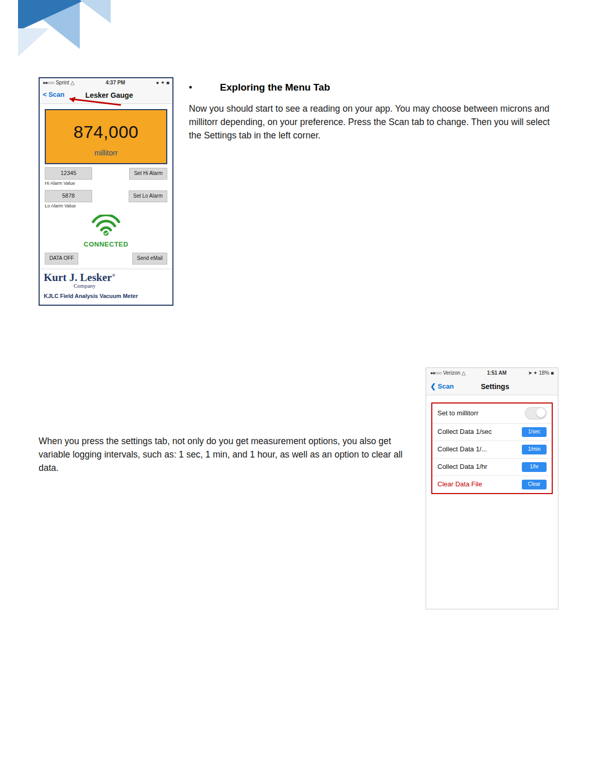●●○○○ Sprint △
4:37 PM
● ✦ ■
< Scan Lesker Gauge
874,000
millitorr
12345
Set Hi Alarm
Hi Alarm Value
5878
Set Lo Alarm
Lo Alarm Value
CONNECTED
DATA OFF
Send eMail
Kurt J. Lesker®
Company
KJLC Field Analysis Vacuum Meter
•
Exploring the Menu Tab
Now you should start to see a reading on your app. You may choose between microns and millitorr depending, on your preference. Press the Scan tab to change. Then you will select the Settings tab in the left corner.
When you press the settings tab, not only do you get measurement options, you also get variable logging intervals, such as: 1 sec, 1 min, and 1 hour, as well as an option to clear all data.
●●○○○ Verizon △
1:51 AM
➤ ✦ 18% ■
❮ Scan Settings
Set to millitorr
Collect Data 1/sec 1/sec
Collect Data 1/... 1/min
Collect Data 1/hr 1/hr
Clear Data File Clear